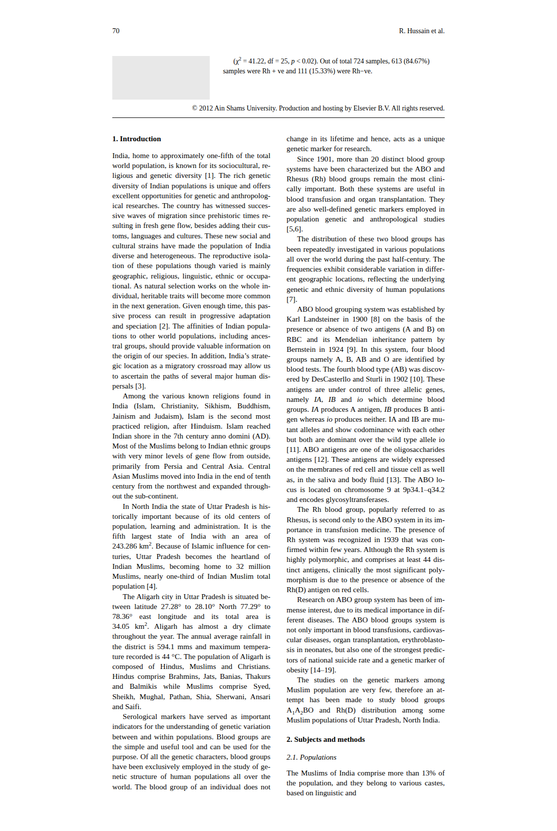70 R. Hussain et al.
(χ2 = 41.22, df = 25, p < 0.02). Out of total 724 samples, 613 (84.67%) samples were Rh + ve and 111 (15.33%) were Rh−ve.
© 2012 Ain Shams University. Production and hosting by Elsevier B.V. All rights reserved.
1. Introduction
India, home to approximately one-fifth of the total world population, is known for its sociocultural, religious and genetic diversity [1]. The rich genetic diversity of Indian populations is unique and offers excellent opportunities for genetic and anthropological researches. The country has witnessed successive waves of migration since prehistoric times resulting in fresh gene flow, besides adding their customs, languages and cultures. These new social and cultural strains have made the population of India diverse and heterogeneous. The reproductive isolation of these populations though varied is mainly geographic, religious, linguistic, ethnic or occupational. As natural selection works on the whole individual, heritable traits will become more common in the next generation. Given enough time, this passive process can result in progressive adaptation and speciation [2]. The affinities of Indian populations to other world populations, including ancestral groups, should provide valuable information on the origin of our species. In addition, India’s strategic location as a migratory crossroad may allow us to ascertain the paths of several major human dispersals [3].
Among the various known religions found in India (Islam, Christianity, Sikhism, Buddhism, Jainism and Judaism), Islam is the second most practiced religion, after Hinduism. Islam reached Indian shore in the 7th century anno domini (AD). Most of the Muslims belong to Indian ethnic groups with very minor levels of gene flow from outside, primarily from Persia and Central Asia. Central Asian Muslims moved into India in the end of tenth century from the northwest and expanded throughout the sub-continent.
In North India the state of Uttar Pradesh is historically important because of its old centers of population, learning and administration. It is the fifth largest state of India with an area of 243.286 km2. Because of Islamic influence for centuries, Uttar Pradesh becomes the heartland of Indian Muslims, becoming home to 32 million Muslims, nearly one-third of Indian Muslim total population [4].
The Aligarh city in Uttar Pradesh is situated between latitude 27.28° to 28.10° North 77.29° to 78.36° east longitude and its total area is 34.05 km2. Aligarh has almost a dry climate throughout the year. The annual average rainfall in the district is 594.1 mms and maximum temperature recorded is 44 °C. The population of Aligarh is composed of Hindus, Muslims and Christians. Hindus comprise Brahmins, Jats, Banias, Thakurs and Balmikis while Muslims comprise Syed, Sheikh, Mughal, Pathan, Shia, Sherwani, Ansari and Saifi.
Serological markers have served as important indicators for the understanding of genetic variation between and within populations. Blood groups are the simple and useful tool and can be used for the purpose. Of all the genetic characters, blood groups have been exclusively employed in the study of genetic structure of human populations all over the world. The blood group of an individual does not change in its lifetime and hence, acts as a unique genetic marker for research.
Since 1901, more than 20 distinct blood group systems have been characterized but the ABO and Rhesus (Rh) blood groups remain the most clinically important. Both these systems are useful in blood transfusion and organ transplantation. They are also well-defined genetic markers employed in population genetic and anthropological studies [5,6].
The distribution of these two blood groups has been repeatedly investigated in various populations all over the world during the past half-century. The frequencies exhibit considerable variation in different geographic locations, reflecting the underlying genetic and ethnic diversity of human populations [7].
ABO blood grouping system was established by Karl Landsteiner in 1900 [8] on the basis of the presence or absence of two antigens (A and B) on RBC and its Mendelian inheritance pattern by Bernstein in 1924 [9]. In this system, four blood groups namely A, B, AB and O are identified by blood tests. The fourth blood type (AB) was discovered by DesCasterllo and Sturli in 1902 [10]. These antigens are under control of three allelic genes, namely IA, IB and io which determine blood groups. IA produces A antigen, IB produces B antigen whereas io produces neither. IA and IB are mutant alleles and show codominance with each other but both are dominant over the wild type allele io [11]. ABO antigens are one of the oligosaccharides antigens [12]. These antigens are widely expressed on the membranes of red cell and tissue cell as well as, in the saliva and body fluid [13]. The ABO locus is located on chromosome 9 at 9p34.1–q34.2 and encodes glycosyltransferases.
The Rh blood group, popularly referred to as Rhesus, is second only to the ABO system in its importance in transfusion medicine. The presence of Rh system was recognized in 1939 that was confirmed within few years. Although the Rh system is highly polymorphic, and comprises at least 44 distinct antigens, clinically the most significant polymorphism is due to the presence or absence of the Rh(D) antigen on red cells.
Research on ABO group system has been of immense interest, due to its medical importance in different diseases. The ABO blood groups system is not only important in blood transfusions, cardiovascular diseases, organ transplantation, erythroblastosis in neonates, but also one of the strongest predictors of national suicide rate and a genetic marker of obesity [14–19].
The studies on the genetic markers among Muslim population are very few, therefore an attempt has been made to study blood groups A1A2BO and Rh(D) distribution among some Muslim populations of Uttar Pradesh, North India.
2. Subjects and methods
2.1. Populations
The Muslims of India comprise more than 13% of the population, and they belong to various castes, based on linguistic and